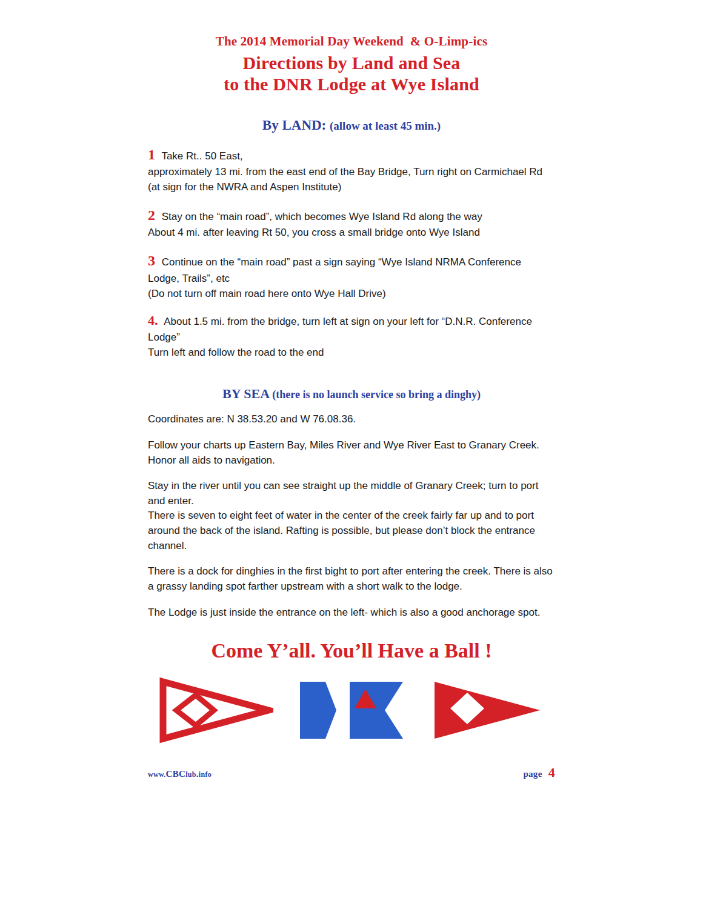The 2014 Memorial Day Weekend & O-Limp-ics
Directions by Land and Sea
to the DNR Lodge at Wye Island
By LAND: (allow at least 45 min.)
1 Take Rt.. 50 East,
approximately 13 mi. from the east end of the Bay Bridge, Turn right on Carmichael Rd (at sign for the NWRA and Aspen Institute)
2 Stay on the “main road”, which becomes Wye Island Rd along the way
About 4 mi. after leaving Rt 50, you cross a small bridge onto Wye Island
3 Continue on the “main road” past a sign saying “Wye Island NRMA Conference Lodge, Trails”, etc
(Do not turn off main road here onto Wye Hall Drive)
4. About 1.5 mi. from the bridge, turn left at sign on your left for “D.N.R. Conference Lodge”
Turn left and follow the road to the end
BY SEA (there is no launch service so bring a dinghy)
Coordinates are: N 38.53.20 and W 76.08.36.
Follow your charts up Eastern Bay, Miles River and Wye River East to Granary Creek. Honor all aids to navigation.
Stay in the river until you can see straight up the middle of Granary Creek; turn to port and enter.
There is seven to eight feet of water in the center of the creek fairly far up and to port around the back of the island. Rafting is possible, but please don’t block the entrance channel.
There is a dock for dinghies in the first bight to port after entering the creek. There is also a grassy landing spot farther upstream with a short walk to the lodge.
The Lodge is just inside the entrance on the left- which is also a good anchorage spot.
Come Y’all. You’ll Have a Ball !
www. CBClub.info
page 4